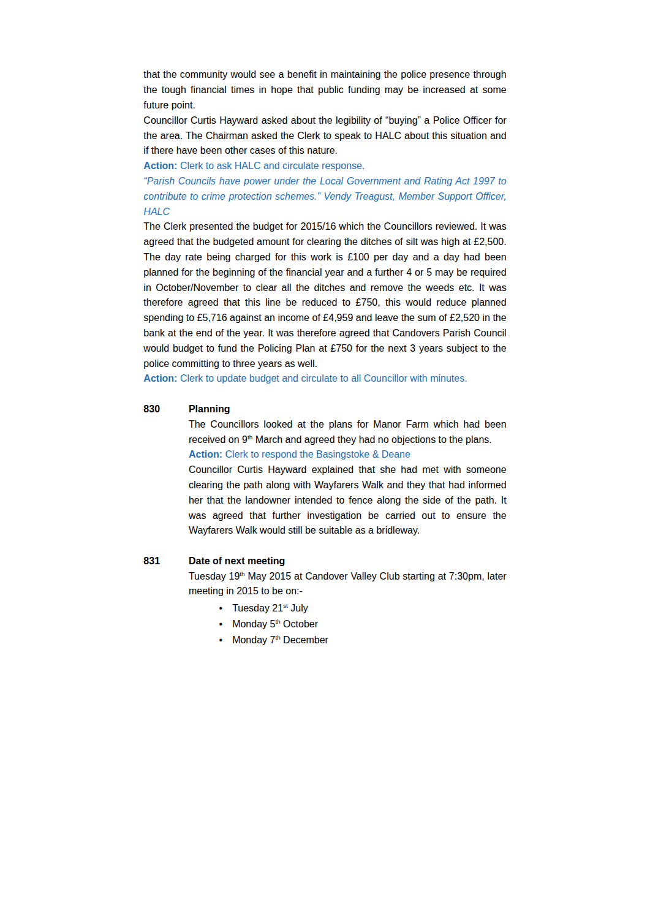that the community would see a benefit in maintaining the police presence through the tough financial times in hope that public funding may be increased at some future point.
Councillor Curtis Hayward asked about the legibility of “buying” a Police Officer for the area. The Chairman asked the Clerk to speak to HALC about this situation and if there have been other cases of this nature.
Action: Clerk to ask HALC and circulate response.
“Parish Councils have power under the Local Government and Rating Act 1997 to contribute to crime protection schemes.” Vendy Treagust, Member Support Officer, HALC
The Clerk presented the budget for 2015/16 which the Councillors reviewed. It was agreed that the budgeted amount for clearing the ditches of silt was high at £2,500. The day rate being charged for this work is £100 per day and a day had been planned for the beginning of the financial year and a further 4 or 5 may be required in October/November to clear all the ditches and remove the weeds etc. It was therefore agreed that this line be reduced to £750, this would reduce planned spending to £5,716 against an income of £4,959 and leave the sum of £2,520 in the bank at the end of the year. It was therefore agreed that Candovers Parish Council would budget to fund the Policing Plan at £750 for the next 3 years subject to the police committing to three years as well.
Action: Clerk to update budget and circulate to all Councillor with minutes.
830
Planning
The Councillors looked at the plans for Manor Farm which had been received on 9th March and agreed they had no objections to the plans.
Action: Clerk to respond the Basingstoke & Deane
Councillor Curtis Hayward explained that she had met with someone clearing the path along with Wayfarers Walk and they that had informed her that the landowner intended to fence along the side of the path. It was agreed that further investigation be carried out to ensure the Wayfarers Walk would still be suitable as a bridleway.
831
Date of next meeting
Tuesday 19th May 2015 at Candover Valley Club starting at 7:30pm, later meeting in 2015 to be on:-
Tuesday 21st July
Monday 5th October
Monday 7th December